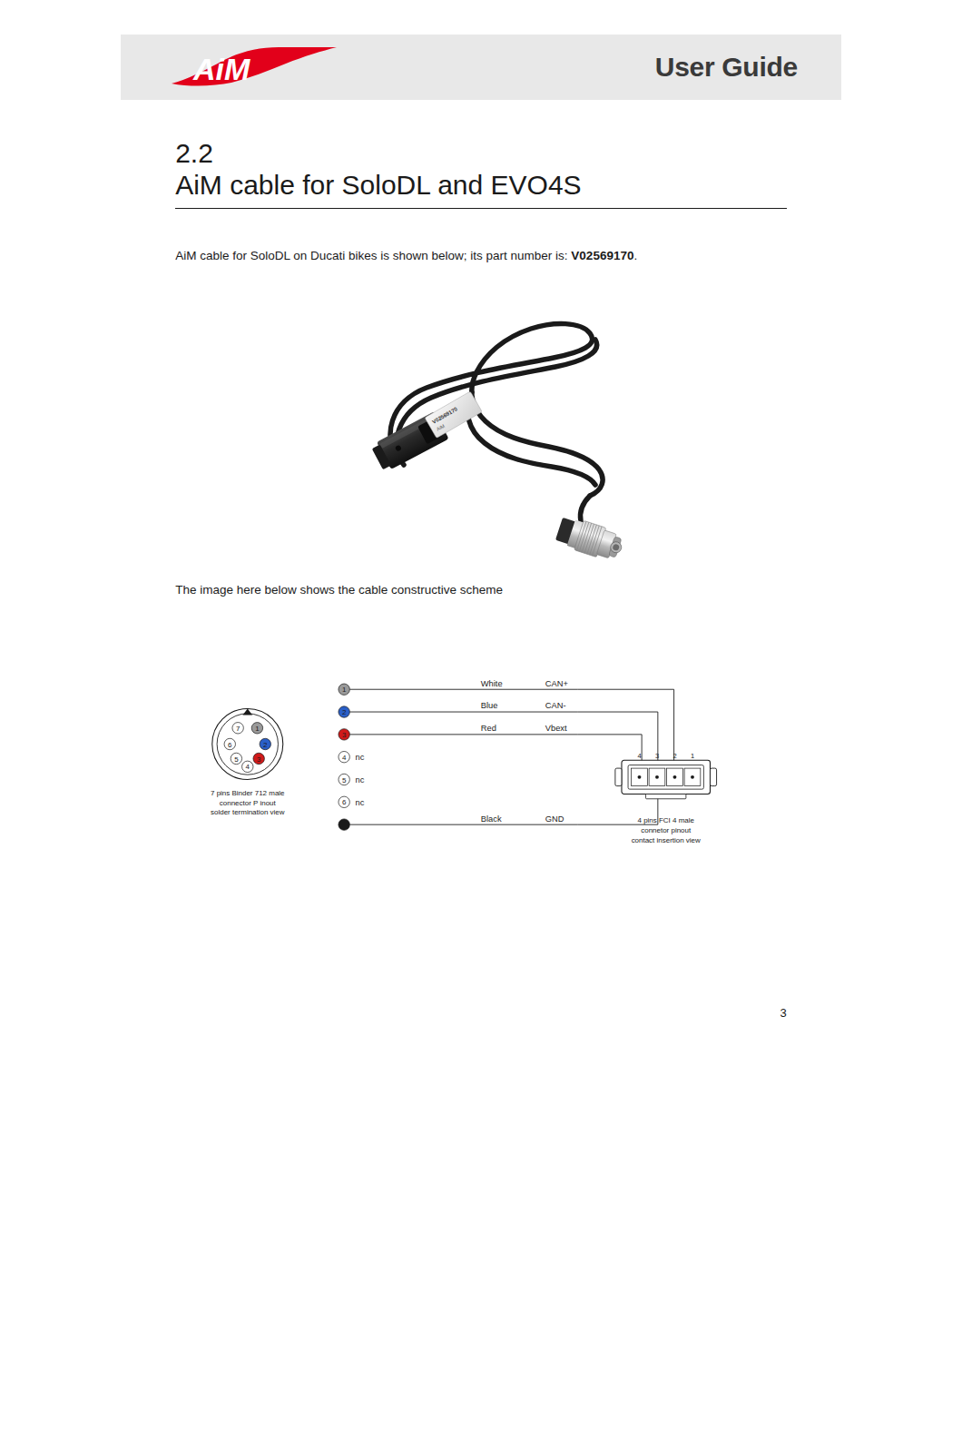AiM
User Guide
2.2
AiM cable for SoloDL and EVO4S
AiM cable for SoloDL on Ducati bikes is shown below; its part number is: V02569170.
V02569170 AiM
The image here below shows the cable constructive scheme
1 7 2 6 3 5 4 7 pins Binder 712 male connector P inout solder termination view 1 White CAN+ 2 Blue CAN- 3 Red Vbext 4 nc 5 nc 6 nc 7 Black GND 4 3 2 1 4 pins FCI 4 male connetor pinout contact insertion view
3